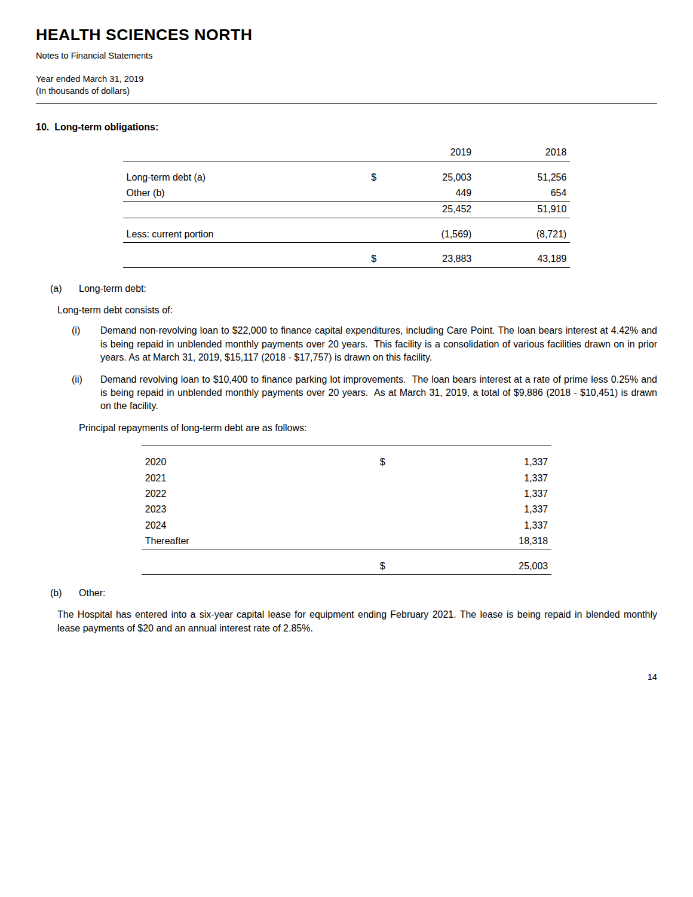HEALTH SCIENCES NORTH
Notes to Financial Statements
Year ended March 31, 2019
(In thousands of dollars)
10. Long-term obligations:
| | | 2019 | 2018 |
| --- | --- | --- | --- |
| Long-term debt (a) | $ | 25,003 | 51,256 |
| Other (b) | | 449 | 654 |
| | | 25,452 | 51,910 |
| Less: current portion | | (1,569) | (8,721) |
| | $ | 23,883 | 43,189 |
(a)
Long-term debt:
Long-term debt consists of:
(i)
Demand non-revolving loan to $22,000 to finance capital expenditures, including Care Point. The loan bears interest at 4.42% and is being repaid in unblended monthly payments over 20 years. This facility is a consolidation of various facilities drawn on in prior years. As at March 31, 2019, $15,117 (2018 - $17,757) is drawn on this facility.
(ii)
Demand revolving loan to $10,400 to finance parking lot improvements. The loan bears interest at a rate of prime less 0.25% and is being repaid in unblended monthly payments over 20 years. As at March 31, 2019, a total of $9,886 (2018 - $10,451) is drawn on the facility.
Principal repayments of long-term debt are as follows:
| 2020 | $ | 1,337 |
| 2021 | | 1,337 |
| 2022 | | 1,337 |
| 2023 | | 1,337 |
| 2024 | | 1,337 |
| Thereafter | | 18,318 |
| | $ | 25,003 |
(b)
Other:
The Hospital has entered into a six-year capital lease for equipment ending February 2021. The lease is being repaid in blended monthly lease payments of $20 and an annual interest rate of 2.85%.
14